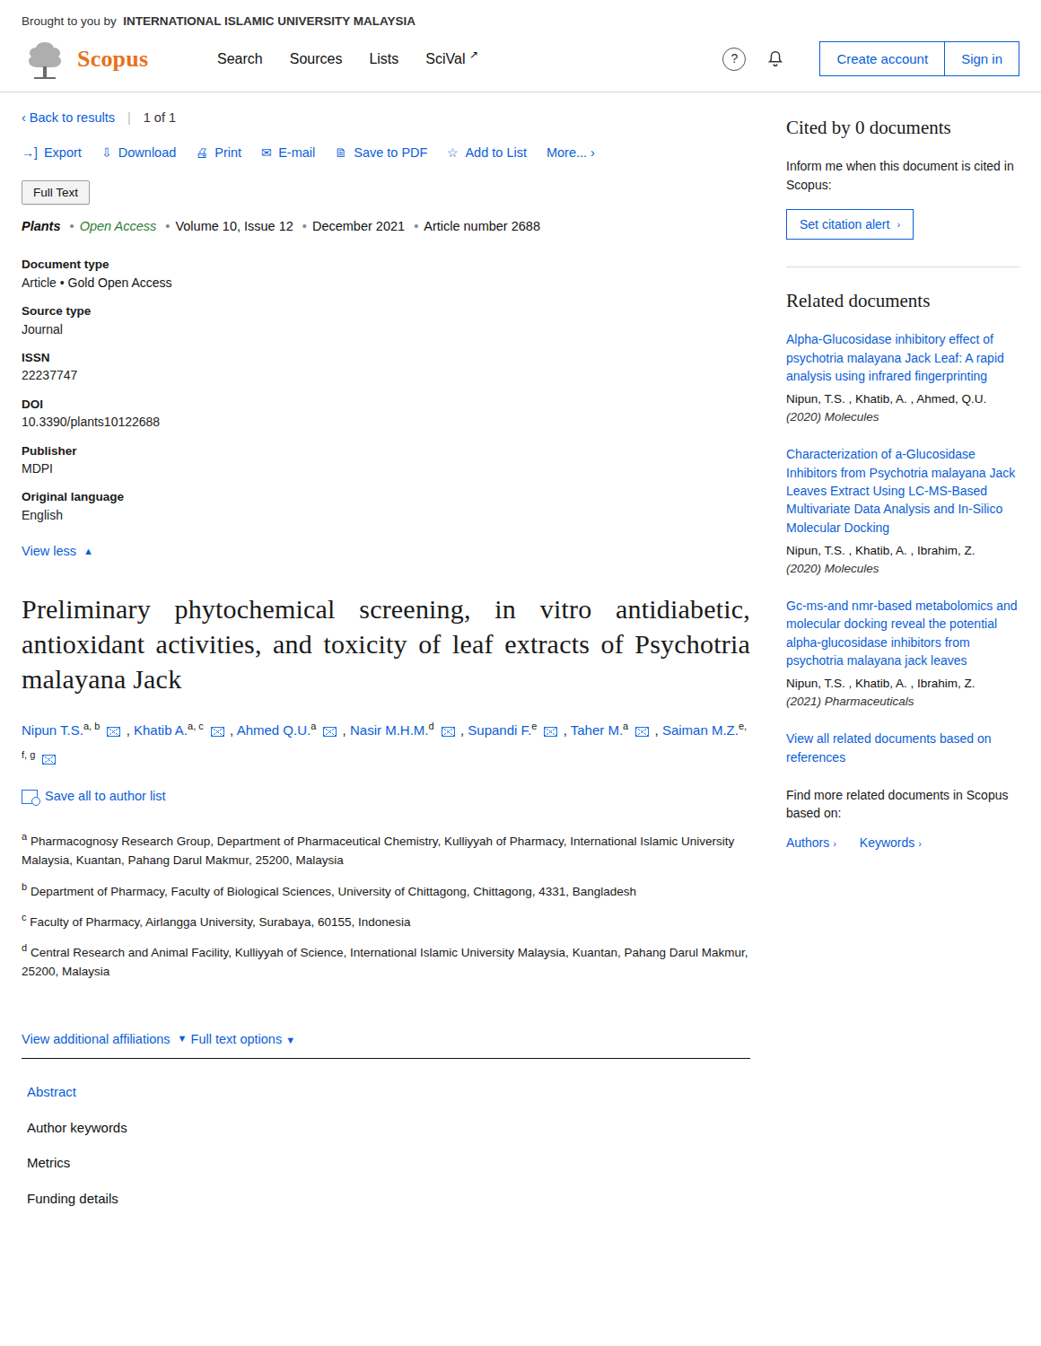Brought to you by INTERNATIONAL ISLAMIC UNIVERSITY MALAYSIA
Scopus
Search Sources Lists SciVal ↗
?
Create account Sign in
‹ Back to results | 1 of 1
→] Export ⇩ Download 🖨 Print ✉ E-mail 🗎 Save to PDF ☆ Add to List More... ›
Full Text
Plants •Open Access •Volume 10, Issue 12 •December 2021 •Article number 2688
Document type
Article • Gold Open Access
Source type
Journal
ISSN
22237747
DOI
10.3390/plants10122688
Publisher
MDPI
Original language
English
View less ▲
Preliminary phytochemical screening, in vitro antidiabetic, antioxidant activities, and toxicity of leaf extracts of Psychotria malayana Jack
Nipun T.S.a, b , Khatib A.a, c , Ahmed Q.U.a , Nasir M.H.M.d , Supandi F.e , Taher M.a , Saiman M.Z.e, f, g
Save all to author list
a Pharmacognosy Research Group, Department of Pharmaceutical Chemistry, Kulliyyah of Pharmacy, International Islamic University Malaysia, Kuantan, Pahang Darul Makmur, 25200, Malaysia
b Department of Pharmacy, Faculty of Biological Sciences, University of Chittagong, Chittagong, 4331, Bangladesh
c Faculty of Pharmacy, Airlangga University, Surabaya, 60155, Indonesia
d Central Research and Animal Facility, Kulliyyah of Science, International Islamic University Malaysia, Kuantan, Pahang Darul Makmur, 25200, Malaysia
View additional affiliations ▼
Full text options ▼
Abstract
Author keywords
Metrics
Funding details
Cited by 0 documents
Inform me when this document is cited in Scopus:
Set citation alert ›
Related documents
Alpha-Glucosidase inhibitory effect of psychotria malayana Jack Leaf: A rapid analysis using infrared fingerprinting
Nipun, T.S. , Khatib, A. , Ahmed, Q.U.
(2020) Molecules
Characterization of a-Glucosidase Inhibitors from Psychotria malayana Jack Leaves Extract Using LC-MS-Based Multivariate Data Analysis and In-Silico Molecular Docking
Nipun, T.S. , Khatib, A. , Ibrahim, Z.
(2020) Molecules
Gc-ms-and nmr-based metabolomics and molecular docking reveal the potential alpha-glucosidase inhibitors from psychotria malayana jack leaves
Nipun, T.S. , Khatib, A. , Ibrahim, Z.
(2021) Pharmaceuticals
View all related documents based on references
Find more related documents in Scopus based on:
Authors › Keywords ›